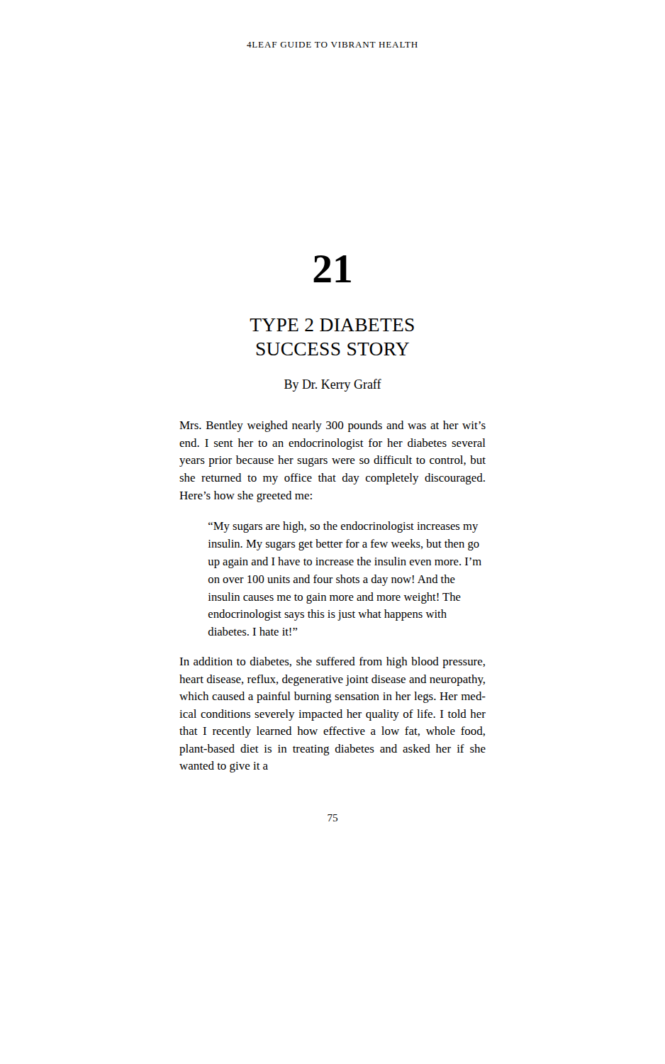4LEAF GUIDE TO VIBRANT HEALTH
21
TYPE 2 DIABETES
SUCCESS STORY
By Dr. Kerry Graff
Mrs. Bentley weighed nearly 300 pounds and was at her wit’s end. I sent her to an endocrinologist for her diabetes several years prior because her sugars were so difficult to control, but she returned to my office that day completely discouraged. Here’s how she greeted me:
“My sugars are high, so the endocrinologist increases my insulin. My sugars get better for a few weeks, but then go up again and I have to increase the insulin even more. I’m on over 100 units and four shots a day now! And the insulin causes me to gain more and more weight! The endocrinologist says this is just what happens with diabetes. I hate it!”
In addition to diabetes, she suffered from high blood pressure, heart disease, reflux, degenerative joint disease and neuropathy, which caused a painful burning sensation in her legs. Her medical conditions severely impacted her quality of life. I told her that I recently learned how effective a low fat, whole food, plant-based diet is in treating diabetes and asked her if she wanted to give it a
75